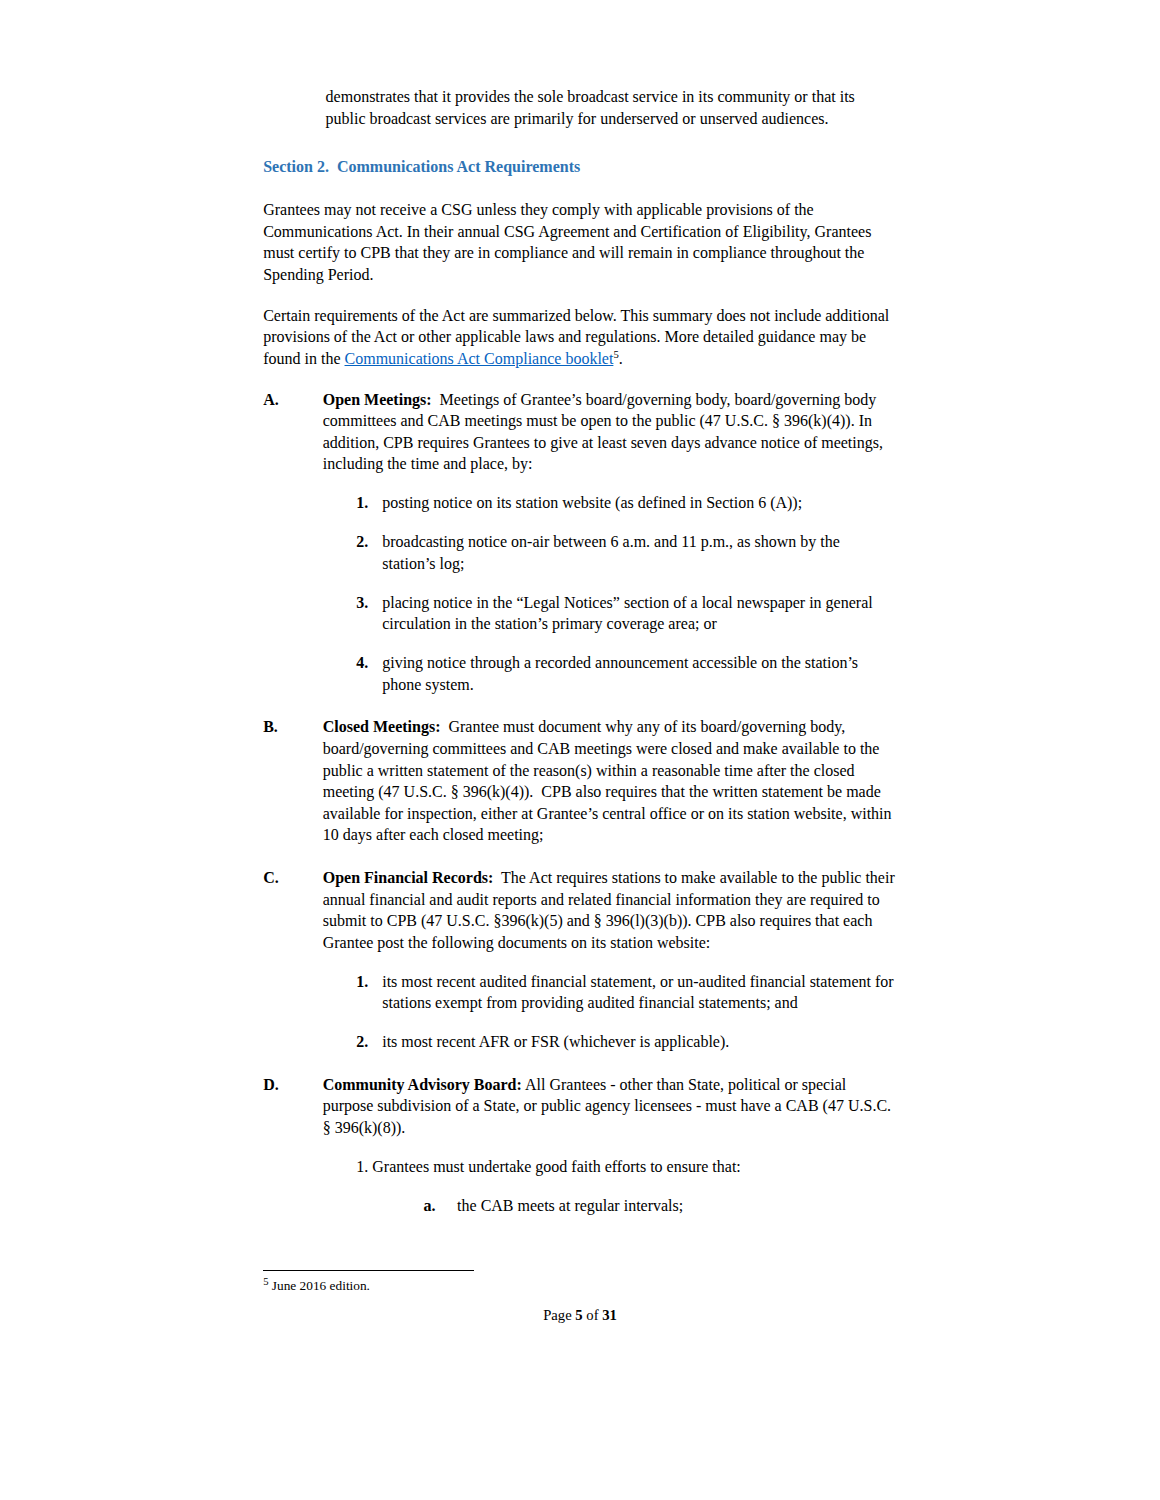demonstrates that it provides the sole broadcast service in its community or that its public broadcast services are primarily for underserved or unserved audiences.
Section 2. Communications Act Requirements
Grantees may not receive a CSG unless they comply with applicable provisions of the Communications Act. In their annual CSG Agreement and Certification of Eligibility, Grantees must certify to CPB that they are in compliance and will remain in compliance throughout the Spending Period.
Certain requirements of the Act are summarized below. This summary does not include additional provisions of the Act or other applicable laws and regulations. More detailed guidance may be found in the Communications Act Compliance booklet5.
A.
Open Meetings: Meetings of Grantee’s board/governing body, board/governing body committees and CAB meetings must be open to the public (47 U.S.C. § 396(k)(4)). In addition, CPB requires Grantees to give at least seven days advance notice of meetings, including the time and place, by:
1. posting notice on its station website (as defined in Section 6 (A));
2. broadcasting notice on-air between 6 a.m. and 11 p.m., as shown by the station’s log;
3. placing notice in the “Legal Notices” section of a local newspaper in general circulation in the station’s primary coverage area; or
4. giving notice through a recorded announcement accessible on the station’s phone system.
B.
Closed Meetings: Grantee must document why any of its board/governing body, board/governing committees and CAB meetings were closed and make available to the public a written statement of the reason(s) within a reasonable time after the closed meeting (47 U.S.C. § 396(k)(4)). CPB also requires that the written statement be made available for inspection, either at Grantee’s central office or on its station website, within 10 days after each closed meeting;
C.
Open Financial Records: The Act requires stations to make available to the public their annual financial and audit reports and related financial information they are required to submit to CPB (47 U.S.C. §396(k)(5) and § 396(l)(3)(b)). CPB also requires that each Grantee post the following documents on its station website:
1. its most recent audited financial statement, or un-audited financial statement for stations exempt from providing audited financial statements; and
2. its most recent AFR or FSR (whichever is applicable).
D.
Community Advisory Board: All Grantees - other than State, political or special purpose subdivision of a State, or public agency licensees - must have a CAB (47 U.S.C. § 396(k)(8)).
1. Grantees must undertake good faith efforts to ensure that:
a. the CAB meets at regular intervals;
5 June 2016 edition.
Page 5 of 31